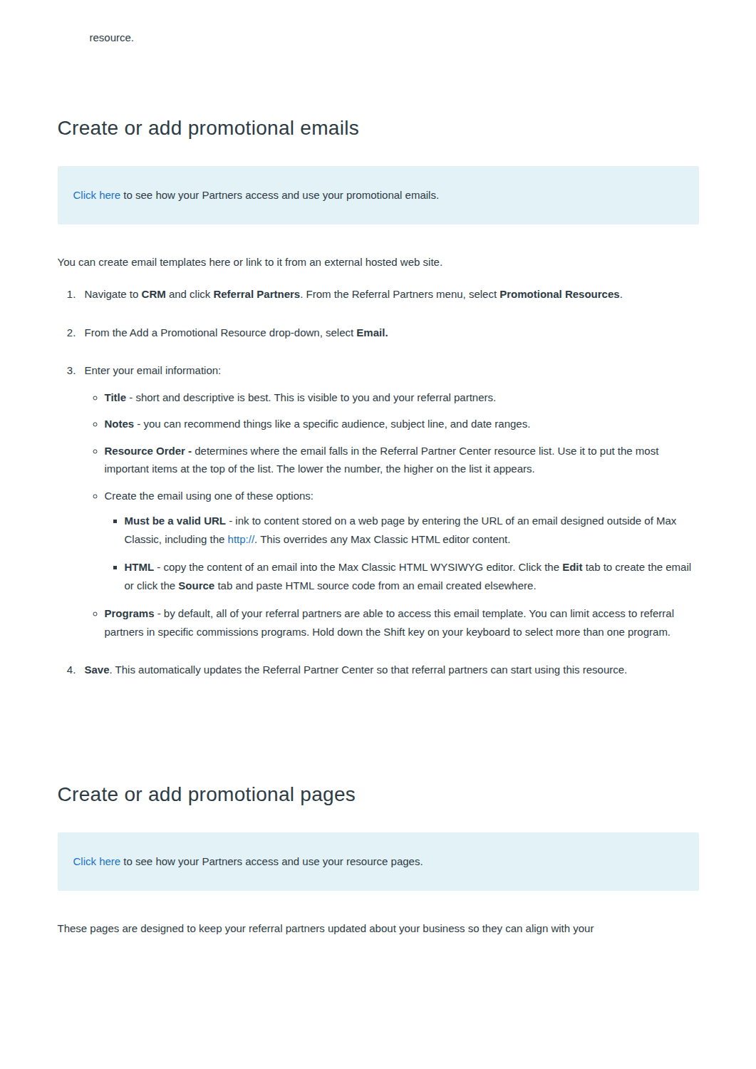resource.
Create or add promotional emails
Click here to see how your Partners access and use your promotional emails.
You can create email templates here or link to it from an external hosted web site.
Navigate to CRM and click Referral Partners. From the Referral Partners menu, select Promotional Resources.
From the Add a Promotional Resource drop-down, select Email.
Enter your email information:
Title - short and descriptive is best. This is visible to you and your referral partners.
Notes - you can recommend things like a specific audience, subject line, and date ranges.
Resource Order - determines where the email falls in the Referral Partner Center resource list. Use it to put the most important items at the top of the list. The lower the number, the higher on the list it appears.
Create the email using one of these options:
Must be a valid URL - ink to content stored on a web page by entering the URL of an email designed outside of Max Classic, including the http://. This overrides any Max Classic HTML editor content.
HTML - copy the content of an email into the Max Classic HTML WYSIWYG editor. Click the Edit tab to create the email or click the Source tab and paste HTML source code from an email created elsewhere.
Programs - by default, all of your referral partners are able to access this email template. You can limit access to referral partners in specific commissions programs. Hold down the Shift key on your keyboard to select more than one program.
Save. This automatically updates the Referral Partner Center so that referral partners can start using this resource.
Create or add promotional pages
Click here to see how your Partners access and use your resource pages.
These pages are designed to keep your referral partners updated about your business so they can align with your